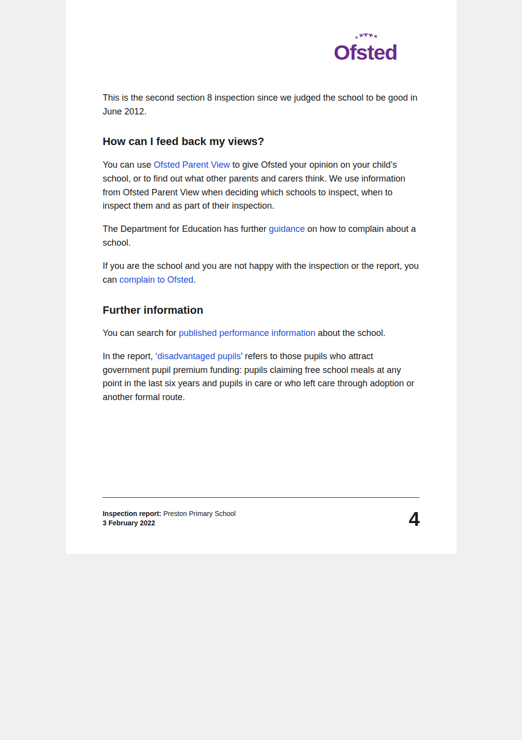Ofsted
This is the second section 8 inspection since we judged the school to be good in June 2012.
How can I feed back my views?
You can use Ofsted Parent View to give Ofsted your opinion on your child’s school, or to find out what other parents and carers think. We use information from Ofsted Parent View when deciding which schools to inspect, when to inspect them and as part of their inspection.
The Department for Education has further guidance on how to complain about a school.
If you are the school and you are not happy with the inspection or the report, you can complain to Ofsted.
Further information
You can search for published performance information about the school.
In the report, ‘disadvantaged pupils’ refers to those pupils who attract government pupil premium funding: pupils claiming free school meals at any point in the last six years and pupils in care or who left care through adoption or another formal route.
Inspection report: Preston Primary School
3 February 2022
4